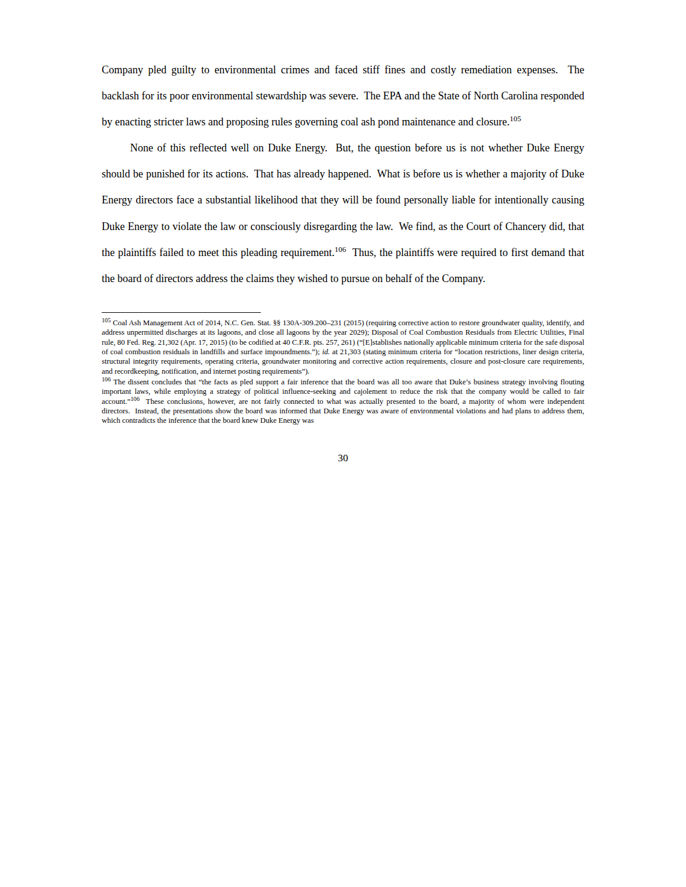Company pled guilty to environmental crimes and faced stiff fines and costly remediation expenses. The backlash for its poor environmental stewardship was severe. The EPA and the State of North Carolina responded by enacting stricter laws and proposing rules governing coal ash pond maintenance and closure.105
None of this reflected well on Duke Energy. But, the question before us is not whether Duke Energy should be punished for its actions. That has already happened. What is before us is whether a majority of Duke Energy directors face a substantial likelihood that they will be found personally liable for intentionally causing Duke Energy to violate the law or consciously disregarding the law. We find, as the Court of Chancery did, that the plaintiffs failed to meet this pleading requirement.106 Thus, the plaintiffs were required to first demand that the board of directors address the claims they wished to pursue on behalf of the Company.
105 Coal Ash Management Act of 2014, N.C. Gen. Stat. §§ 130A-309.200–231 (2015) (requiring corrective action to restore groundwater quality, identify, and address unpermitted discharges at its lagoons, and close all lagoons by the year 2029); Disposal of Coal Combustion Residuals from Electric Utilities, Final rule, 80 Fed. Reg. 21,302 (Apr. 17, 2015) (to be codified at 40 C.F.R. pts. 257, 261) (“[E]stablishes nationally applicable minimum criteria for the safe disposal of coal combustion residuals in landfills and surface impoundments.”); id. at 21,303 (stating minimum criteria for “location restrictions, liner design criteria, structural integrity requirements, operating criteria, groundwater monitoring and corrective action requirements, closure and post-closure care requirements, and recordkeeping, notification, and internet posting requirements”).
106 The dissent concludes that “the facts as pled support a fair inference that the board was all too aware that Duke’s business strategy involving flouting important laws, while employing a strategy of political influence-seeking and cajolement to reduce the risk that the company would be called to fair account.”106 These conclusions, however, are not fairly connected to what was actually presented to the board, a majority of whom were independent directors. Instead, the presentations show the board was informed that Duke Energy was aware of environmental violations and had plans to address them, which contradicts the inference that the board knew Duke Energy was
30